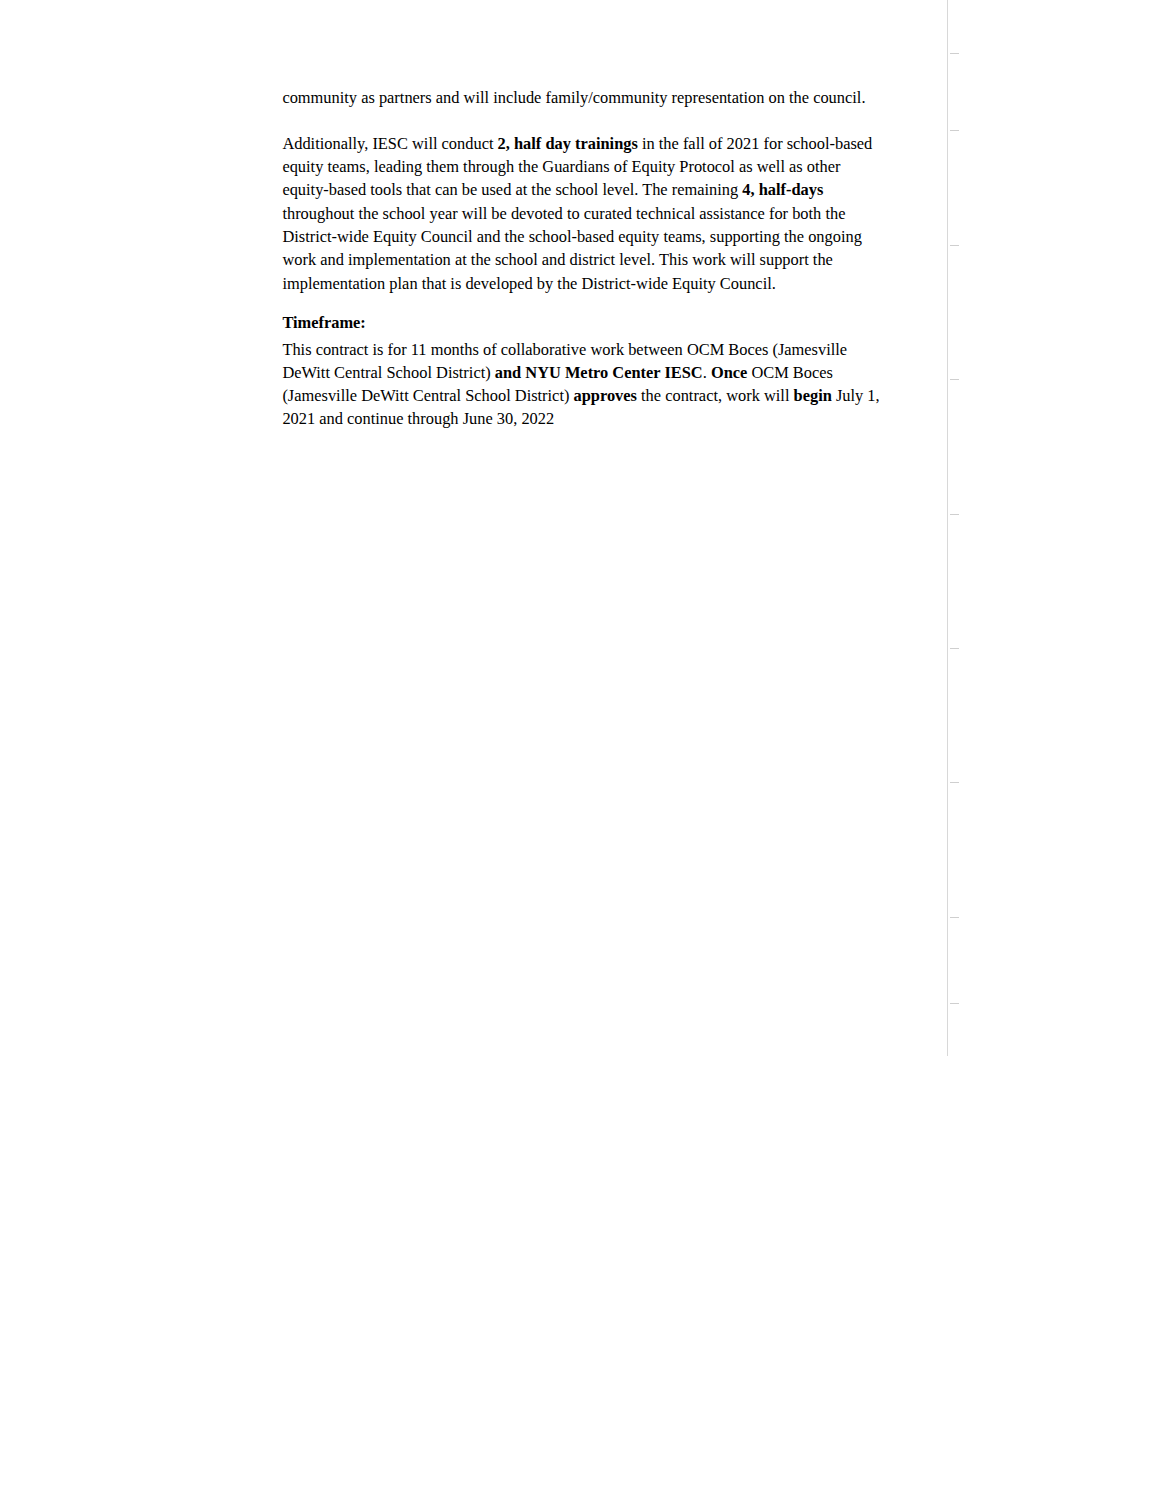​
community as partners and will include family/community representation on the council.
Additionally, IESC will conduct 2, half day trainings in the fall of 2021 for school-based equity teams, leading them through the Guardians of Equity Protocol as well as other equity-based tools that can be used at the school level. The remaining 4, half-days throughout the school year will be devoted to curated technical assistance for both the District-wide Equity Council and the school-based equity teams, supporting the ongoing work and implementation at the school and district level. This work will support the implementation plan that is developed by the District-wide Equity Council.
Timeframe:
This contract is for 11 months of collaborative work between OCM Boces (Jamesville DeWitt Central School District) and NYU Metro Center IESC. Once OCM Boces (Jamesville DeWitt Central School District) approves the contract, work will begin July 1, 2021 and continue through June 30, 2022